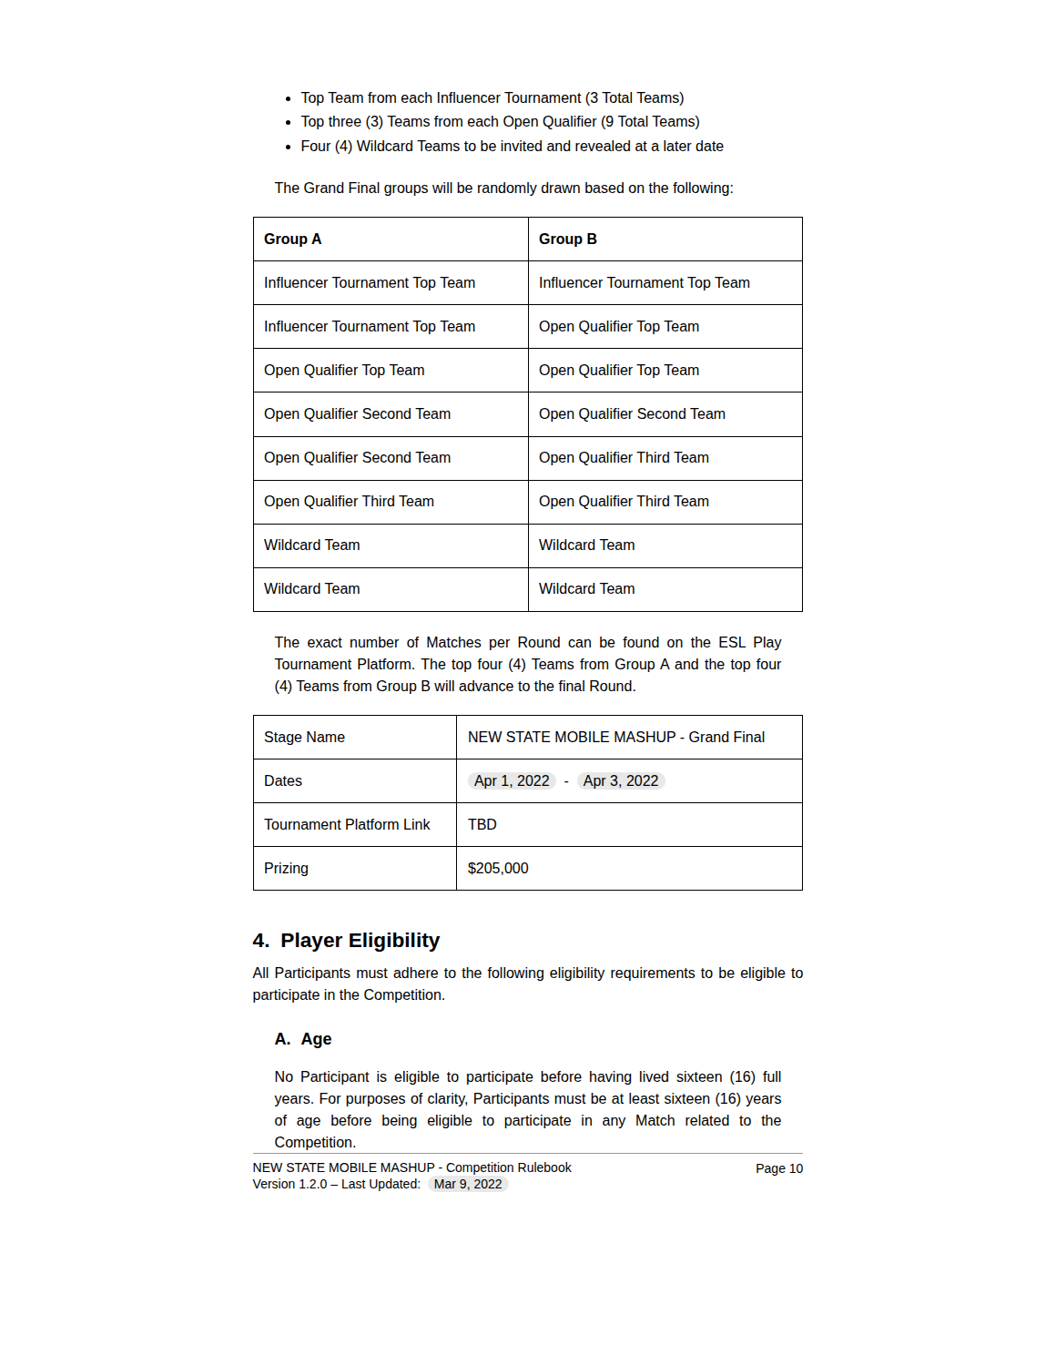Top Team from each Influencer Tournament (3 Total Teams)
Top three (3) Teams from each Open Qualifier (9 Total Teams)
Four (4) Wildcard Teams to be invited and revealed at a later date
The Grand Final groups will be randomly drawn based on the following:
| Group A | Group B |
| --- | --- |
| Influencer Tournament Top Team | Influencer Tournament Top Team |
| Influencer Tournament Top Team | Open Qualifier Top Team |
| Open Qualifier Top Team | Open Qualifier Top Team |
| Open Qualifier Second Team | Open Qualifier Second Team |
| Open Qualifier Second Team | Open Qualifier Third Team |
| Open Qualifier Third Team | Open Qualifier Third Team |
| Wildcard Team | Wildcard Team |
| Wildcard Team | Wildcard Team |
The exact number of Matches per Round can be found on the ESL Play Tournament Platform. The top four (4) Teams from Group A and the top four (4) Teams from Group B will advance to the final Round.
| Stage Name | NEW STATE MOBILE MASHUP - Grand Final |
| Dates | Apr 1, 2022 - Apr 3, 2022 |
| Tournament Platform Link | TBD |
| Prizing | $205,000 |
4. Player Eligibility
All Participants must adhere to the following eligibility requirements to be eligible to participate in the Competition.
A. Age
No Participant is eligible to participate before having lived sixteen (16) full years. For purposes of clarity, Participants must be at least sixteen (16) years of age before being eligible to participate in any Match related to the Competition.
NEW STATE MOBILE MASHUP - Competition Rulebook
Version 1.2.0 – Last Updated: Mar 9, 2022
Page 10